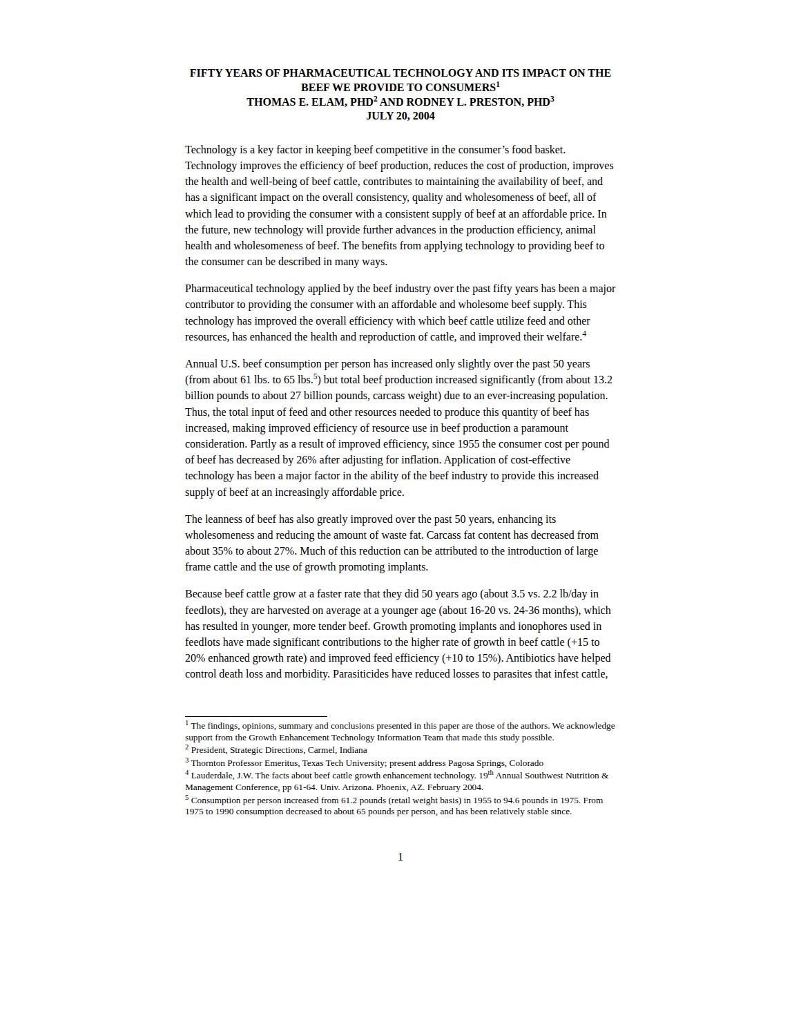Fifty Years of Pharmaceutical Technology and Its Impact on the Beef We Provide to Consumers1 Thomas E. Elam, PhD2 and Rodney L. Preston, PhD3 July 20, 2004
Technology is a key factor in keeping beef competitive in the consumer’s food basket. Technology improves the efficiency of beef production, reduces the cost of production, improves the health and well-being of beef cattle, contributes to maintaining the availability of beef, and has a significant impact on the overall consistency, quality and wholesomeness of beef, all of which lead to providing the consumer with a consistent supply of beef at an affordable price. In the future, new technology will provide further advances in the production efficiency, animal health and wholesomeness of beef. The benefits from applying technology to providing beef to the consumer can be described in many ways.
Pharmaceutical technology applied by the beef industry over the past fifty years has been a major contributor to providing the consumer with an affordable and wholesome beef supply. This technology has improved the overall efficiency with which beef cattle utilize feed and other resources, has enhanced the health and reproduction of cattle, and improved their welfare.4
Annual U.S. beef consumption per person has increased only slightly over the past 50 years (from about 61 lbs. to 65 lbs.5) but total beef production increased significantly (from about 13.2 billion pounds to about 27 billion pounds, carcass weight) due to an ever-increasing population. Thus, the total input of feed and other resources needed to produce this quantity of beef has increased, making improved efficiency of resource use in beef production a paramount consideration. Partly as a result of improved efficiency, since 1955 the consumer cost per pound of beef has decreased by 26% after adjusting for inflation. Application of cost-effective technology has been a major factor in the ability of the beef industry to provide this increased supply of beef at an increasingly affordable price.
The leanness of beef has also greatly improved over the past 50 years, enhancing its wholesomeness and reducing the amount of waste fat. Carcass fat content has decreased from about 35% to about 27%. Much of this reduction can be attributed to the introduction of large frame cattle and the use of growth promoting implants.
Because beef cattle grow at a faster rate that they did 50 years ago (about 3.5 vs. 2.2 lb/day in feedlots), they are harvested on average at a younger age (about 16-20 vs. 24-36 months), which has resulted in younger, more tender beef. Growth promoting implants and ionophores used in feedlots have made significant contributions to the higher rate of growth in beef cattle (+15 to 20% enhanced growth rate) and improved feed efficiency (+10 to 15%). Antibiotics have helped control death loss and morbidity. Parasiticides have reduced losses to parasites that infest cattle,
1 The findings, opinions, summary and conclusions presented in this paper are those of the authors. We acknowledge support from the Growth Enhancement Technology Information Team that made this study possible.
2 President, Strategic Directions, Carmel, Indiana
3 Thornton Professor Emeritus, Texas Tech University; present address Pagosa Springs, Colorado
4 Lauderdale, J.W. The facts about beef cattle growth enhancement technology. 19th Annual Southwest Nutrition & Management Conference, pp 61-64. Univ. Arizona. Phoenix, AZ. February 2004.
5 Consumption per person increased from 61.2 pounds (retail weight basis) in 1955 to 94.6 pounds in 1975. From 1975 to 1990 consumption decreased to about 65 pounds per person, and has been relatively stable since.
1